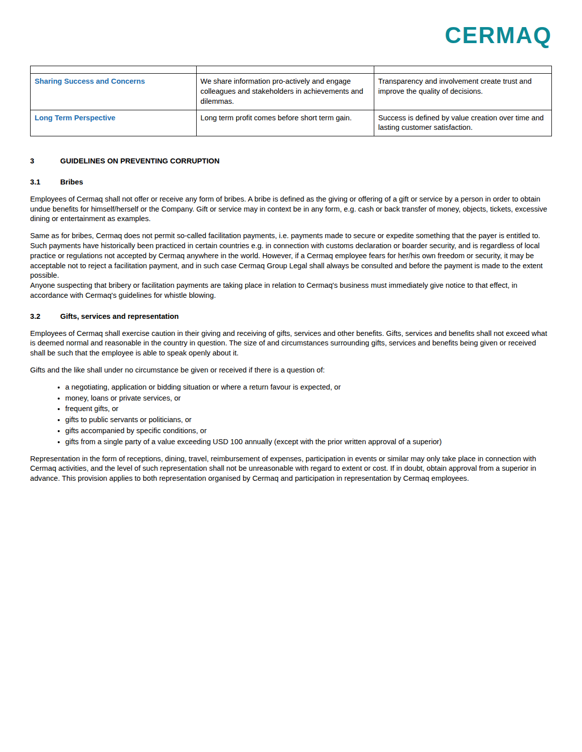CERMAQ
| Sharing Success and Concerns | We share information pro-actively and engage colleagues and stakeholders in achievements and dilemmas. | Transparency and involvement create trust and improve the quality of decisions. |
| Long Term Perspective | Long term profit comes before short term gain. | Success is defined by value creation over time and lasting customer satisfaction. |
3 GUIDELINES ON PREVENTING CORRUPTION
3.1 Bribes
Employees of Cermaq shall not offer or receive any form of bribes. A bribe is defined as the giving or offering of a gift or service by a person in order to obtain undue benefits for himself/herself or the Company. Gift or service may in context be in any form, e.g. cash or back transfer of money, objects, tickets, excessive dining or entertainment as examples.
Same as for bribes, Cermaq does not permit so-called facilitation payments, i.e. payments made to secure or expedite something that the payer is entitled to. Such payments have historically been practiced in certain countries e.g. in connection with customs declaration or boarder security, and is regardless of local practice or regulations not accepted by Cermaq anywhere in the world. However, if a Cermaq employee fears for her/his own freedom or security, it may be acceptable not to reject a facilitation payment, and in such case Cermaq Group Legal shall always be consulted and before the payment is made to the extent possible.
Anyone suspecting that bribery or facilitation payments are taking place in relation to Cermaq's business must immediately give notice to that effect, in accordance with Cermaq's guidelines for whistle blowing.
3.2 Gifts, services and representation
Employees of Cermaq shall exercise caution in their giving and receiving of gifts, services and other benefits. Gifts, services and benefits shall not exceed what is deemed normal and reasonable in the country in question. The size of and circumstances surrounding gifts, services and benefits being given or received shall be such that the employee is able to speak openly about it.
Gifts and the like shall under no circumstance be given or received if there is a question of:
a negotiating, application or bidding situation or where a return favour is expected, or
money, loans or private services, or
frequent gifts, or
gifts to public servants or politicians, or
gifts accompanied by specific conditions, or
gifts from a single party of a value exceeding USD 100 annually (except with the prior written approval of a superior)
Representation in the form of receptions, dining, travel, reimbursement of expenses, participation in events or similar may only take place in connection with Cermaq activities, and the level of such representation shall not be unreasonable with regard to extent or cost. If in doubt, obtain approval from a superior in advance. This provision applies to both representation organised by Cermaq and participation in representation by Cermaq employees.